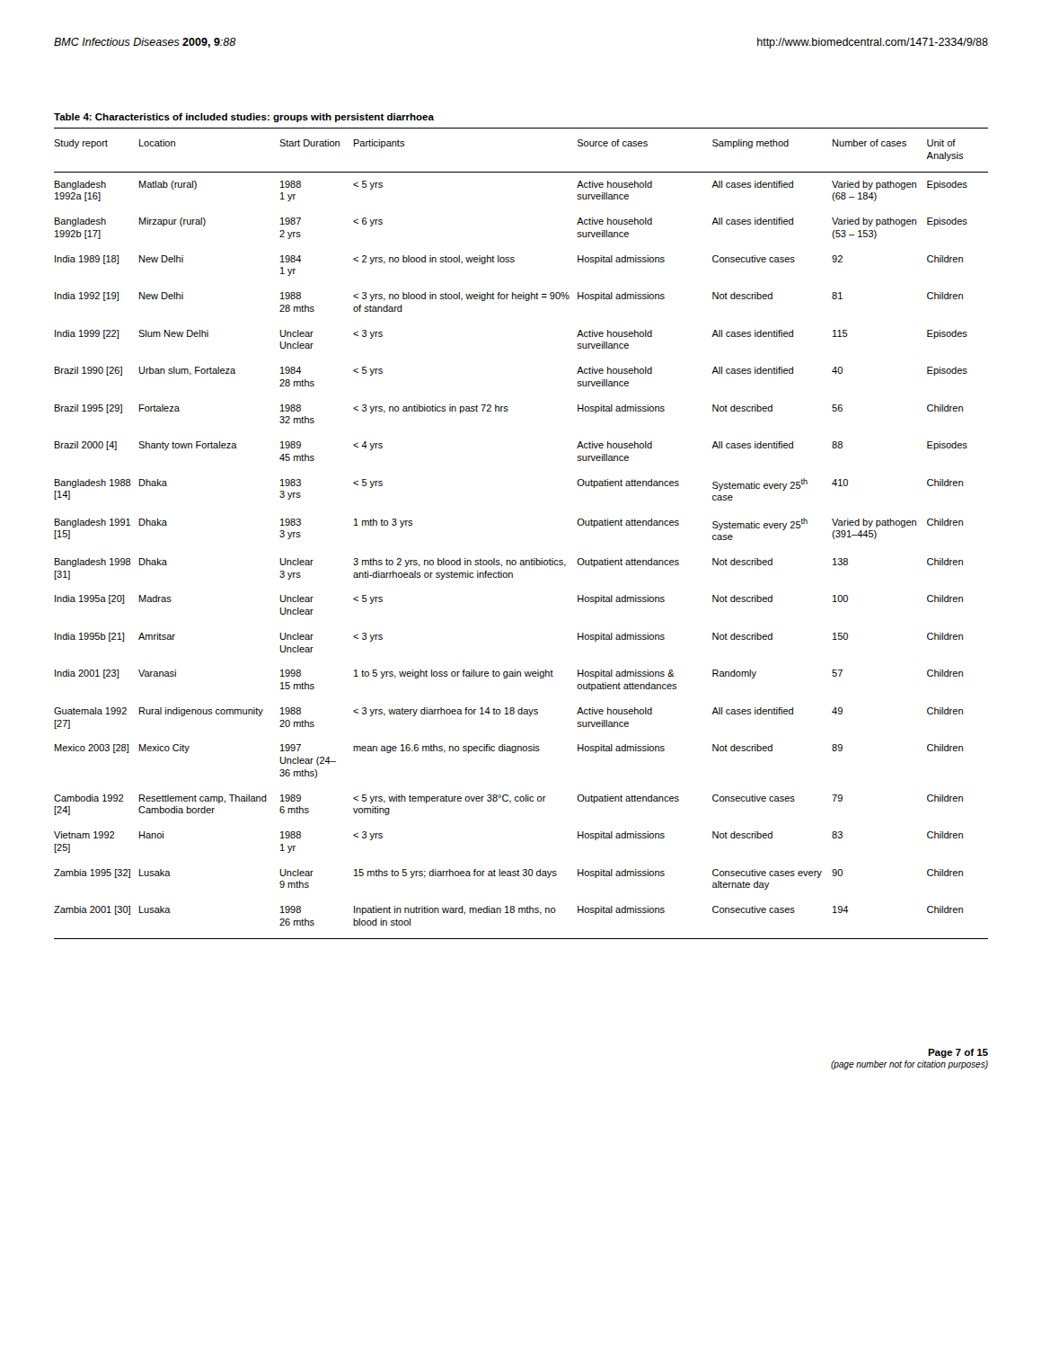BMC Infectious Diseases 2009, 9:88
http://www.biomedcentral.com/1471-2334/9/88
Table 4: Characteristics of included studies: groups with persistent diarrhoea
| Study report | Location | Start Duration | Participants | Source of cases | Sampling method | Number of cases | Unit of Analysis |
| --- | --- | --- | --- | --- | --- | --- | --- |
| Bangladesh 1992a [16] | Matlab (rural) | 1988 1 yr | < 5 yrs | Active household surveillance | All cases identified | Varied by pathogen (68 – 184) | Episodes |
| Bangladesh 1992b [17] | Mirzapur (rural) | 1987 2 yrs | < 6 yrs | Active household surveillance | All cases identified | Varied by pathogen (53 – 153) | Episodes |
| India 1989 [18] | New Delhi | 1984 1 yr | < 2 yrs, no blood in stool, weight loss | Hospital admissions | Consecutive cases | 92 | Children |
| India 1992 [19] | New Delhi | 1988 28 mths | < 3 yrs, no blood in stool, weight for height = 90% of standard | Hospital admissions | Not described | 81 | Children |
| India 1999 [22] | Slum New Delhi | Unclear Unclear | < 3 yrs | Active household surveillance | All cases identified | 115 | Episodes |
| Brazil 1990 [26] | Urban slum, Fortaleza | 1984 28 mths | < 5 yrs | Active household surveillance | All cases identified | 40 | Episodes |
| Brazil 1995 [29] | Fortaleza | 1988 32 mths | < 3 yrs, no antibiotics in past 72 hrs | Hospital admissions | Not described | 56 | Children |
| Brazil 2000 [4] | Shanty town Fortaleza | 1989 45 mths | < 4 yrs | Active household surveillance | All cases identified | 88 | Episodes |
| Bangladesh 1988 [14] | Dhaka | 1983 3 yrs | < 5 yrs | Outpatient attendances | Systematic every 25 th case | 410 | Children |
| Bangladesh 1991 [15] | Dhaka | 1983 3 yrs | 1 mth to 3 yrs | Outpatient attendances | Systematic every 25 th case | Varied by pathogen (391–445) | Children |
| Bangladesh 1998 [31] | Dhaka | Unclear 3 yrs | 3 mths to 2 yrs, no blood in stools, no antibiotics, anti-diarrhoeals or systemic infection | Outpatient attendances | Not described | 138 | Children |
| India 1995a [20] | Madras | Unclear Unclear | < 5 yrs | Hospital admissions | Not described | 100 | Children |
| India 1995b [21] | Amritsar | Unclear Unclear | < 3 yrs | Hospital admissions | Not described | 150 | Children |
| India 2001 [23] | Varanasi | 1998 15 mths | 1 to 5 yrs, weight loss or failure to gain weight | Hospital admissions & outpatient attendances | Randomly | 57 | Children |
| Guatemala 1992 [27] | Rural indigenous community | 1988 20 mths | < 3 yrs, watery diarrhoea for 14 to 18 days | Active household surveillance | All cases identified | 49 | Children |
| Mexico 2003 [28] | Mexico City | 1997 Unclear (24–36 mths) | mean age 16.6 mths, no specific diagnosis | Hospital admissions | Not described | 89 | Children |
| Cambodia 1992 [24] | Resettlement camp, Thailand Cambodia border | 1989 6 mths | < 5 yrs, with temperature over 38°C, colic or vomiting | Outpatient attendances | Consecutive cases | 79 | Children |
| Vietnam 1992 [25] | Hanoi | 1988 1 yr | < 3 yrs | Hospital admissions | Not described | 83 | Children |
| Zambia 1995 [32] | Lusaka | Unclear 9 mths | 15 mths to 5 yrs; diarrhoea for at least 30 days | Hospital admissions | Consecutive cases every alternate day | 90 | Children |
| Zambia 2001 [30] | Lusaka | 1998 26 mths | Inpatient in nutrition ward, median 18 mths, no blood in stool | Hospital admissions | Consecutive cases | 194 | Children |
Page 7 of 15
(page number not for citation purposes)